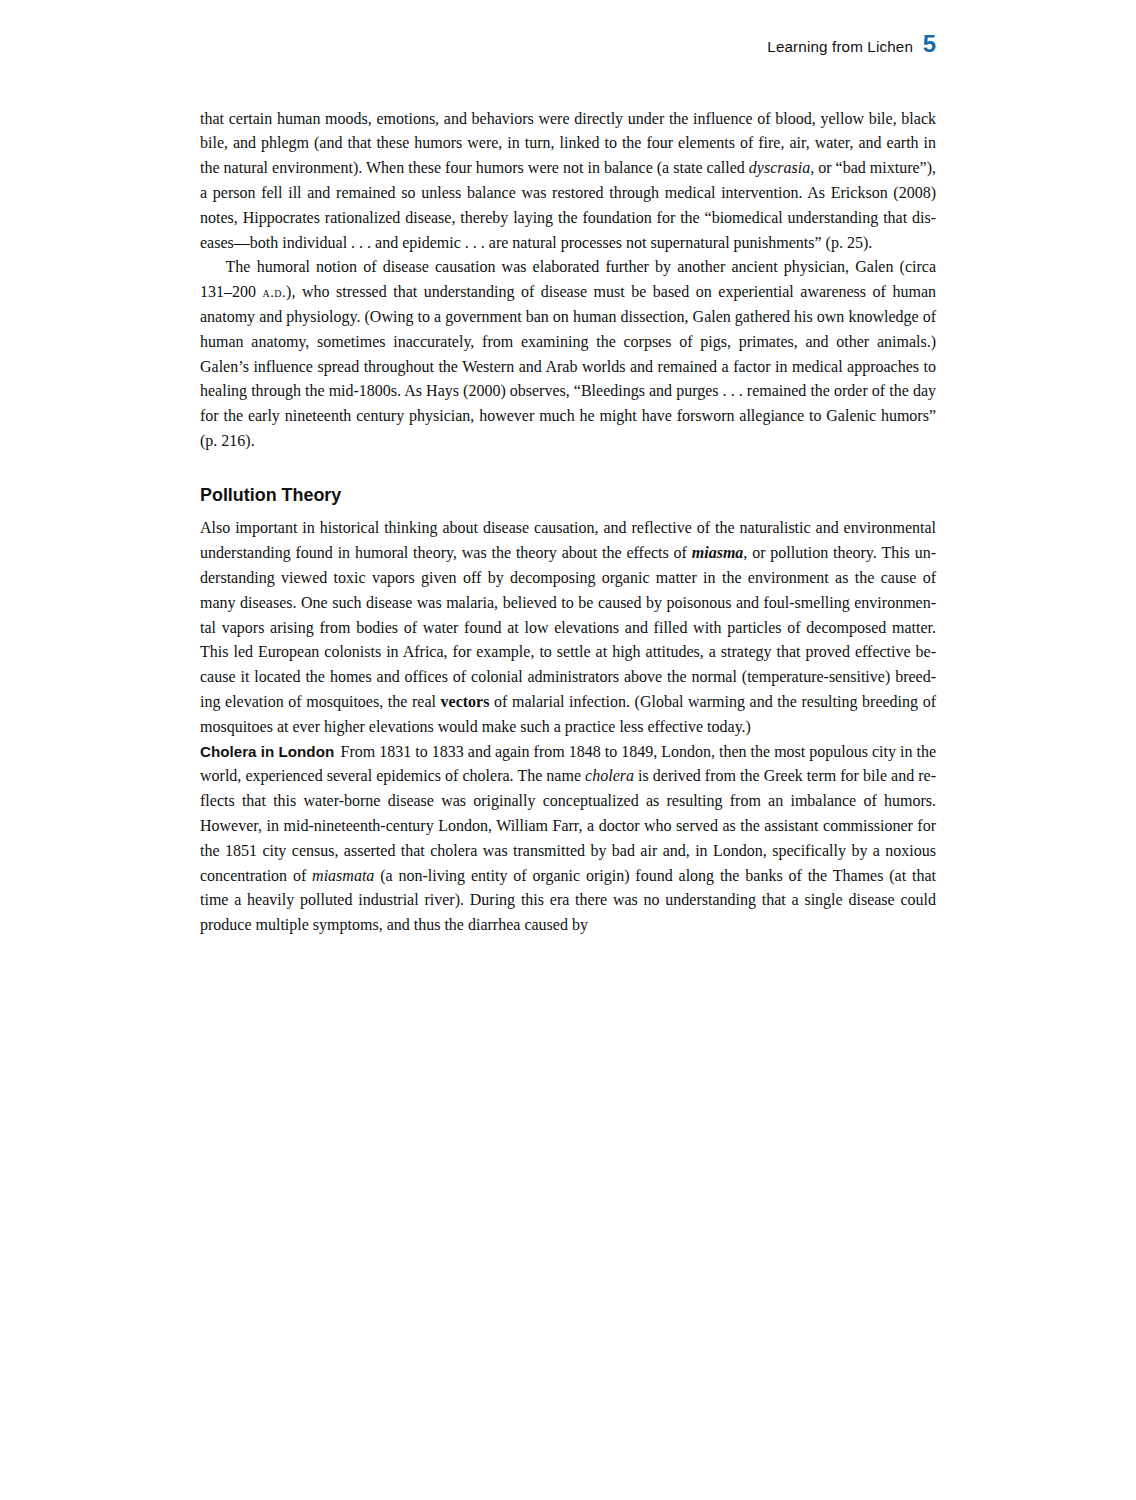Learning from Lichen 5
that certain human moods, emotions, and behaviors were directly under the influence of blood, yellow bile, black bile, and phlegm (and that these humors were, in turn, linked to the four elements of fire, air, water, and earth in the natural environment). When these four humors were not in balance (a state called dyscrasia, or “bad mixture”), a person fell ill and remained so unless balance was restored through medical intervention. As Erickson (2008) notes, Hippocrates rationalized disease, thereby laying the foundation for the “biomedical understanding that diseases—both individual . . . and epidemic . . . are natural processes not supernatural punishments” (p. 25).
The humoral notion of disease causation was elaborated further by another ancient physician, Galen (circa 131–200 a.d.), who stressed that understanding of disease must be based on experiential awareness of human anatomy and physiology. (Owing to a government ban on human dissection, Galen gathered his own knowledge of human anatomy, sometimes inaccurately, from examining the corpses of pigs, primates, and other animals.) Galen’s influence spread throughout the Western and Arab worlds and remained a factor in medical approaches to healing through the mid-1800s. As Hays (2000) observes, “Bleedings and purges . . . remained the order of the day for the early nineteenth century physician, however much he might have forsworn allegiance to Galenic humors” (p. 216).
Pollution Theory
Also important in historical thinking about disease causation, and reflective of the naturalistic and environmental understanding found in humoral theory, was the theory about the effects of miasma, or pollution theory. This understanding viewed toxic vapors given off by decomposing organic matter in the environment as the cause of many diseases. One such disease was malaria, believed to be caused by poisonous and foul-smelling environmental vapors arising from bodies of water found at low elevations and filled with particles of decomposed matter. This led European colonists in Africa, for example, to settle at high attitudes, a strategy that proved effective because it located the homes and offices of colonial administrators above the normal (temperature-sensitive) breeding elevation of mosquitoes, the real vectors of malarial infection. (Global warming and the resulting breeding of mosquitoes at ever higher elevations would make such a practice less effective today.)
Cholera in London From 1831 to 1833 and again from 1848 to 1849, London, then the most populous city in the world, experienced several epidemics of cholera. The name cholera is derived from the Greek term for bile and reflects that this water-borne disease was originally conceptualized as resulting from an imbalance of humors. However, in mid-nineteenth-century London, William Farr, a doctor who served as the assistant commissioner for the 1851 city census, asserted that cholera was transmitted by bad air and, in London, specifically by a noxious concentration of miasmata (a non-living entity of organic origin) found along the banks of the Thames (at that time a heavily polluted industrial river). During this era there was no understanding that a single disease could produce multiple symptoms, and thus the diarrhea caused by